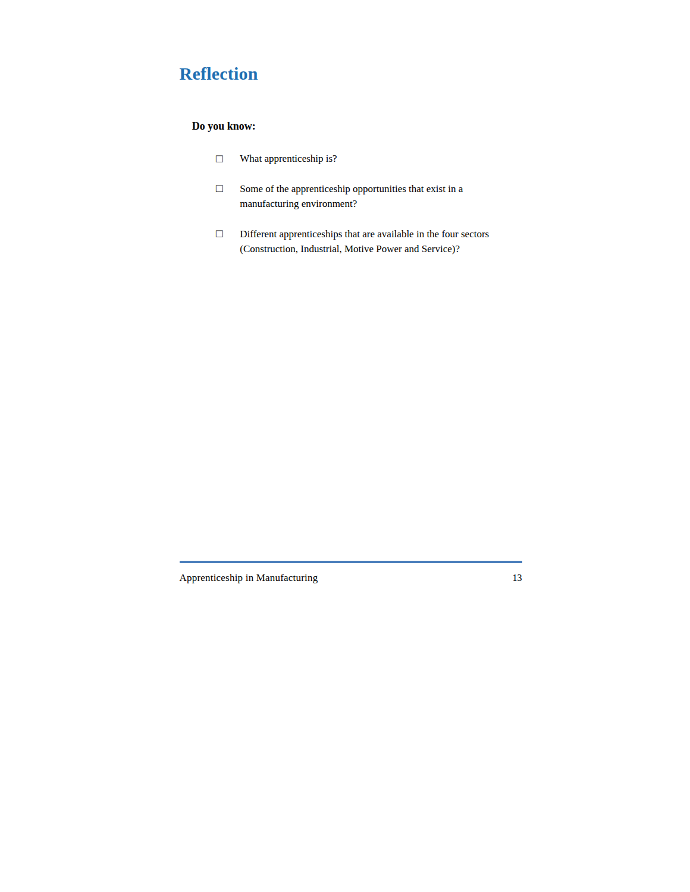Reflection
Do you know:
What apprenticeship is?
Some of the apprenticeship opportunities that exist in a manufacturing environment?
Different apprenticeships that are available in the four sectors (Construction, Industrial, Motive Power and Service)?
Apprenticeship in Manufacturing 13